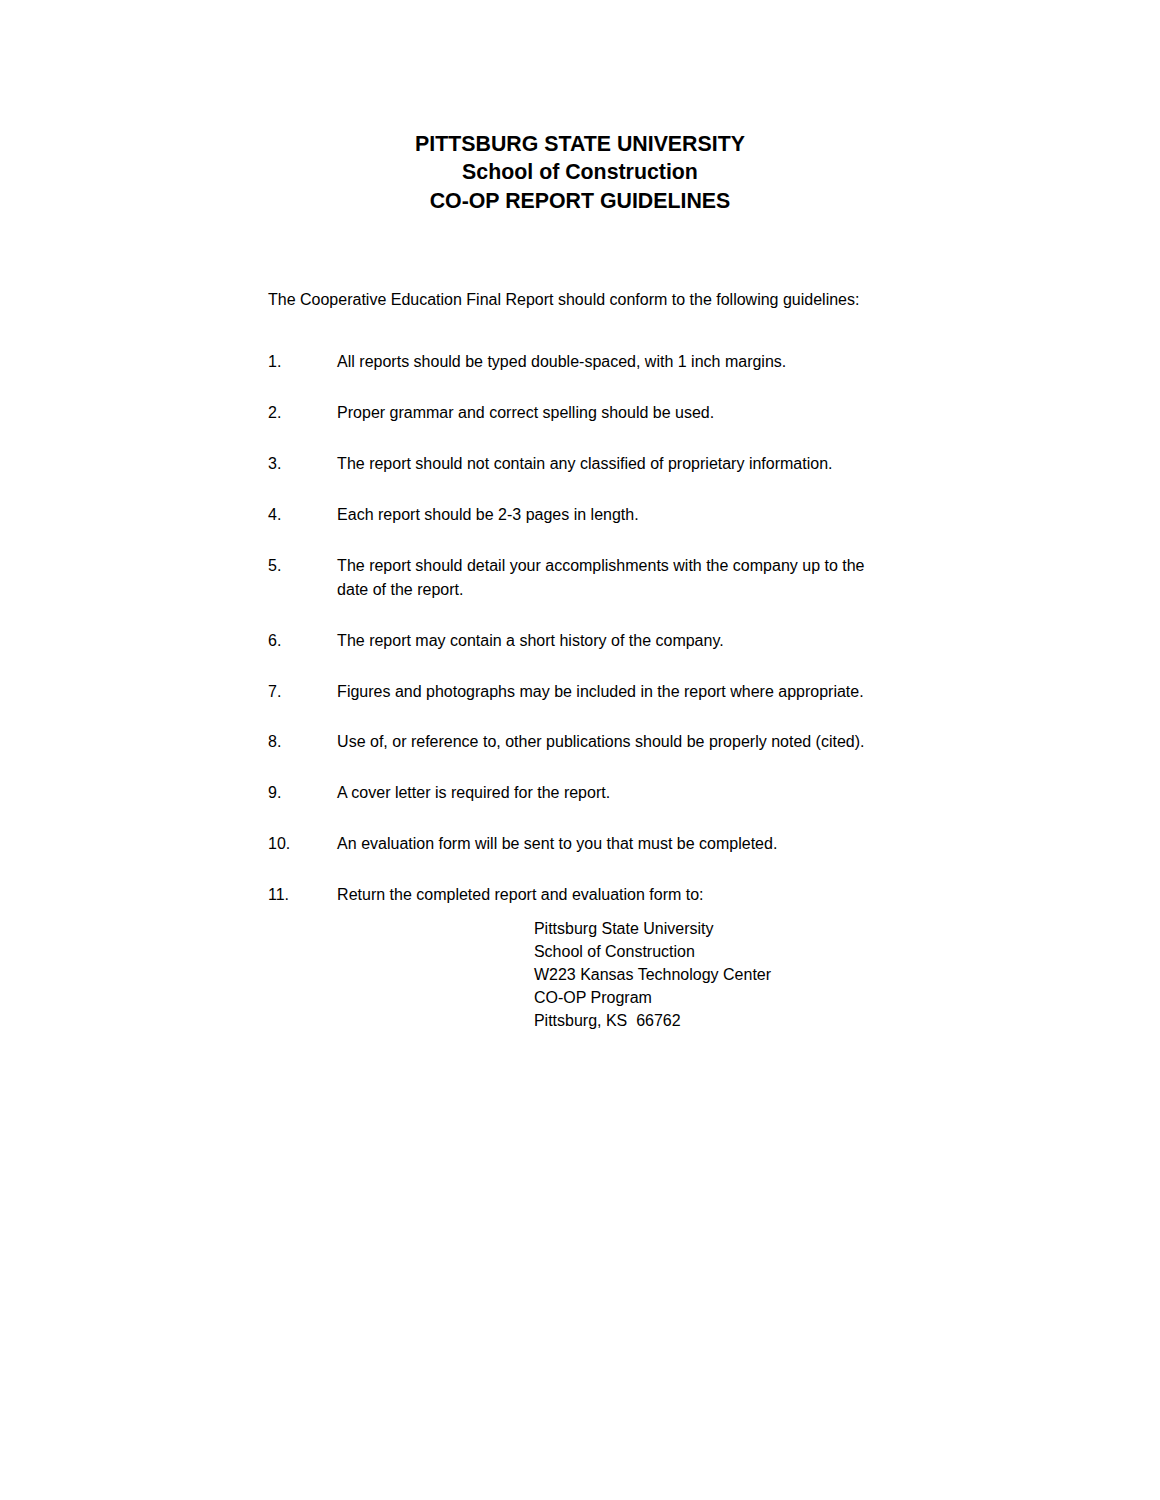PITTSBURG STATE UNIVERSITY School of Construction CO-OP REPORT GUIDELINES
The Cooperative Education Final Report should conform to the following guidelines:
1. All reports should be typed double-spaced, with 1 inch margins.
2. Proper grammar and correct spelling should be used.
3. The report should not contain any classified of proprietary information.
4. Each report should be 2-3 pages in length.
5. The report should detail your accomplishments with the company up to the date of the report.
6. The report may contain a short history of the company.
7. Figures and photographs may be included in the report where appropriate.
8. Use of, or reference to, other publications should be properly noted (cited).
9. A cover letter is required for the report.
10. An evaluation form will be sent to you that must be completed.
11. Return the completed report and evaluation form to:
Pittsburg State University School of Construction W223 Kansas Technology Center CO-OP Program Pittsburg, KS 66762